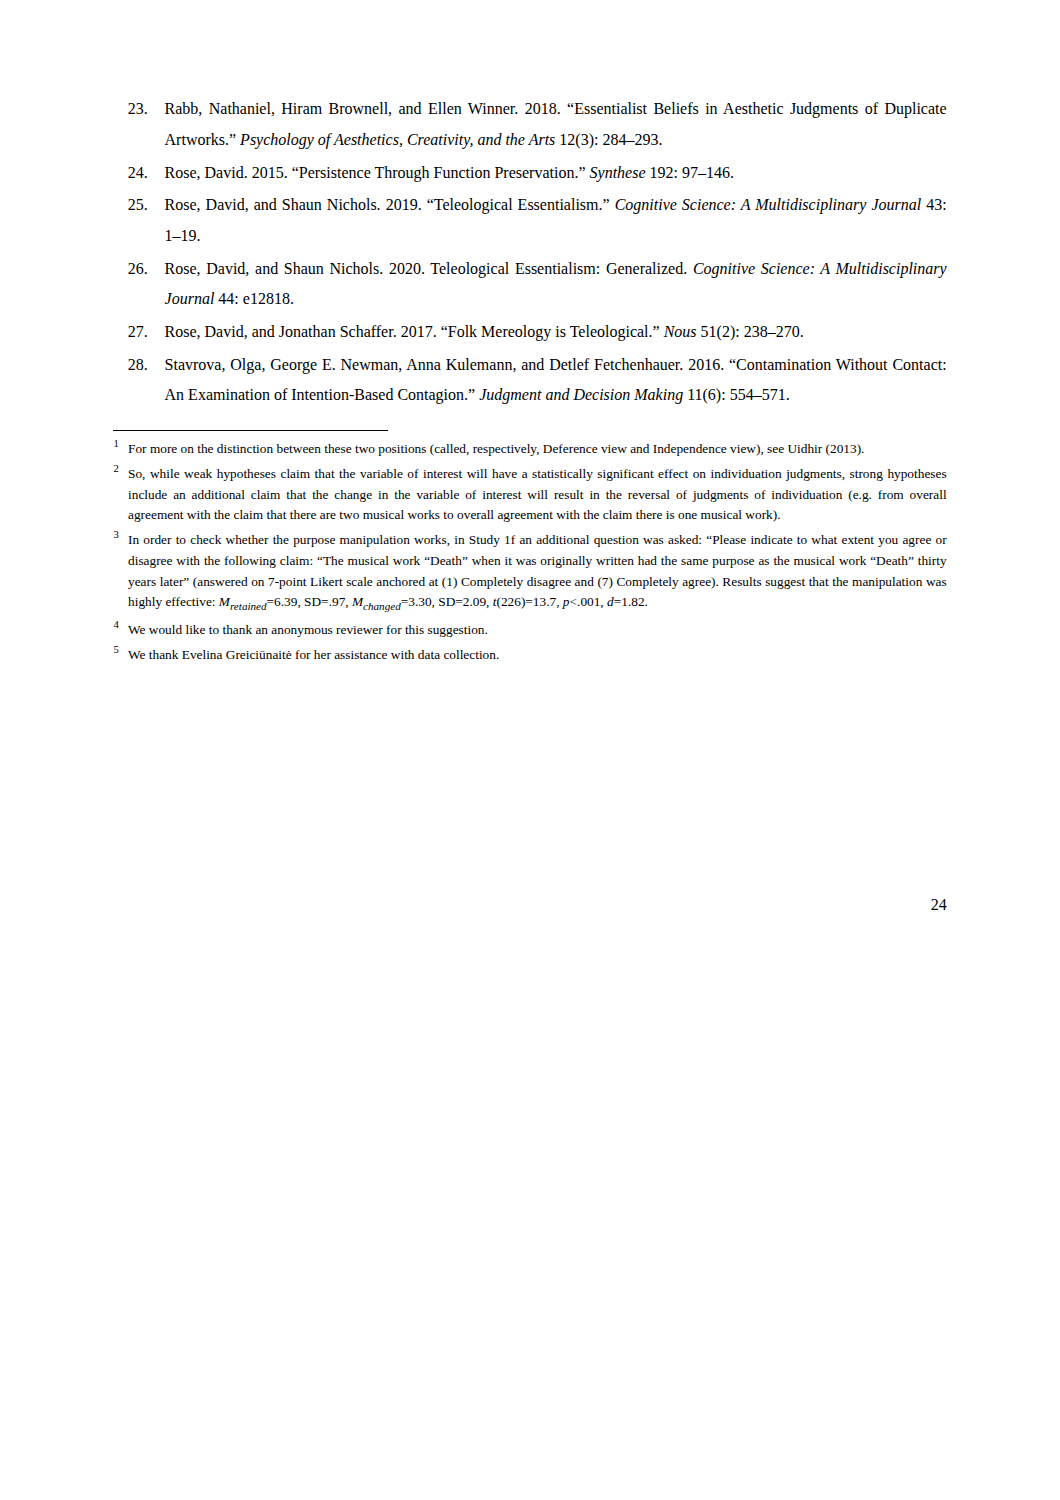Rabb, Nathaniel, Hiram Brownell, and Ellen Winner. 2018. “Essentialist Beliefs in Aesthetic Judgments of Duplicate Artworks.” Psychology of Aesthetics, Creativity, and the Arts 12(3): 284–293.
Rose, David. 2015. “Persistence Through Function Preservation.” Synthese 192: 97–146.
Rose, David, and Shaun Nichols. 2019. “Teleological Essentialism.” Cognitive Science: A Multidisciplinary Journal 43: 1–19.
Rose, David, and Shaun Nichols. 2020. Teleological Essentialism: Generalized. Cognitive Science: A Multidisciplinary Journal 44: e12818.
Rose, David, and Jonathan Schaffer. 2017. “Folk Mereology is Teleological.” Nous 51(2): 238–270.
Stavrova, Olga, George E. Newman, Anna Kulemann, and Detlef Fetchenhauer. 2016. “Contamination Without Contact: An Examination of Intention-Based Contagion.” Judgment and Decision Making 11(6): 554–571.
1 For more on the distinction between these two positions (called, respectively, Deference view and Independence view), see Uidhir (2013).
2 So, while weak hypotheses claim that the variable of interest will have a statistically significant effect on individuation judgments, strong hypotheses include an additional claim that the change in the variable of interest will result in the reversal of judgments of individuation (e.g. from overall agreement with the claim that there are two musical works to overall agreement with the claim there is one musical work).
3 In order to check whether the purpose manipulation works, in Study 1f an additional question was asked: “Please indicate to what extent you agree or disagree with the following claim: “The musical work “Death” when it was originally written had the same purpose as the musical work “Death” thirty years later” (answered on 7-point Likert scale anchored at (1) Completely disagree and (7) Completely agree). Results suggest that the manipulation was highly effective: Mretained=6.39, SD=.97, Mchanged=3.30, SD=2.09, t(226)=13.7, p<.001, d=1.82.
4 We would like to thank an anonymous reviewer for this suggestion.
5 We thank Evelina Greiciūnaitė for her assistance with data collection.
24